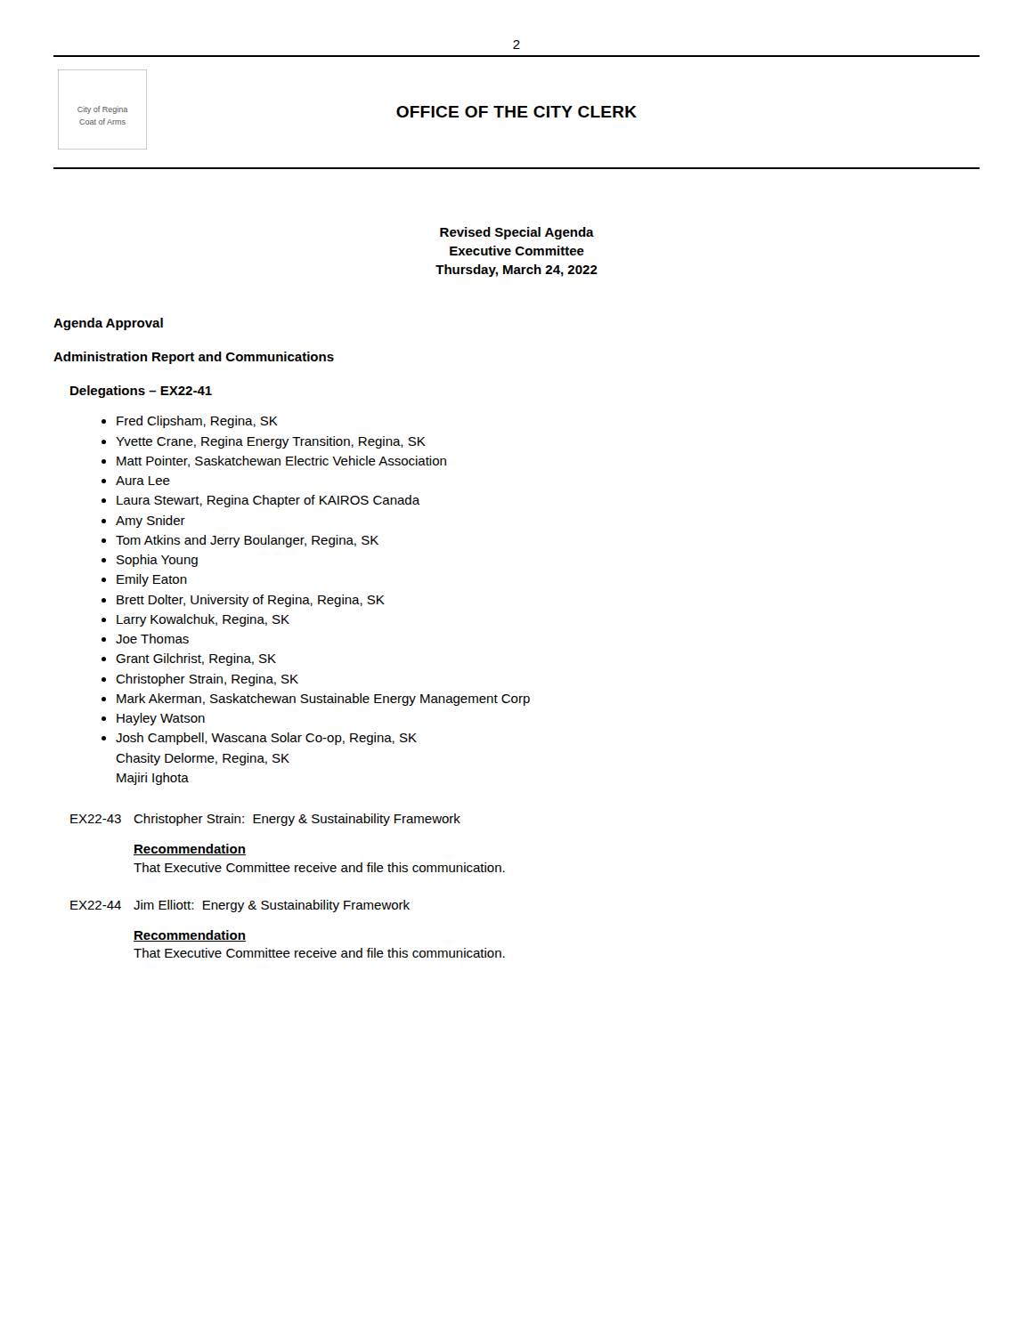2
OFFICE OF THE CITY CLERK
Revised Special Agenda
Executive Committee
Thursday, March 24, 2022
Agenda Approval
Administration Report and Communications
Delegations – EX22-41
Fred Clipsham, Regina, SK
Yvette Crane, Regina Energy Transition, Regina, SK
Matt Pointer, Saskatchewan Electric Vehicle Association
Aura Lee
Laura Stewart, Regina Chapter of KAIROS Canada
Amy Snider
Tom Atkins and Jerry Boulanger, Regina, SK
Sophia Young
Emily Eaton
Brett Dolter, University of Regina, Regina, SK
Larry Kowalchuk, Regina, SK
Joe Thomas
Grant Gilchrist, Regina, SK
Christopher Strain, Regina, SK
Mark Akerman, Saskatchewan Sustainable Energy Management Corp
Hayley Watson
Josh Campbell, Wascana Solar Co-op, Regina, SK
Chasity Delorme, Regina, SK
Majiri Ighota
EX22-43
Christopher Strain: Energy & Sustainability Framework
Recommendation
That Executive Committee receive and file this communication.
EX22-44
Jim Elliott: Energy & Sustainability Framework
Recommendation
That Executive Committee receive and file this communication.